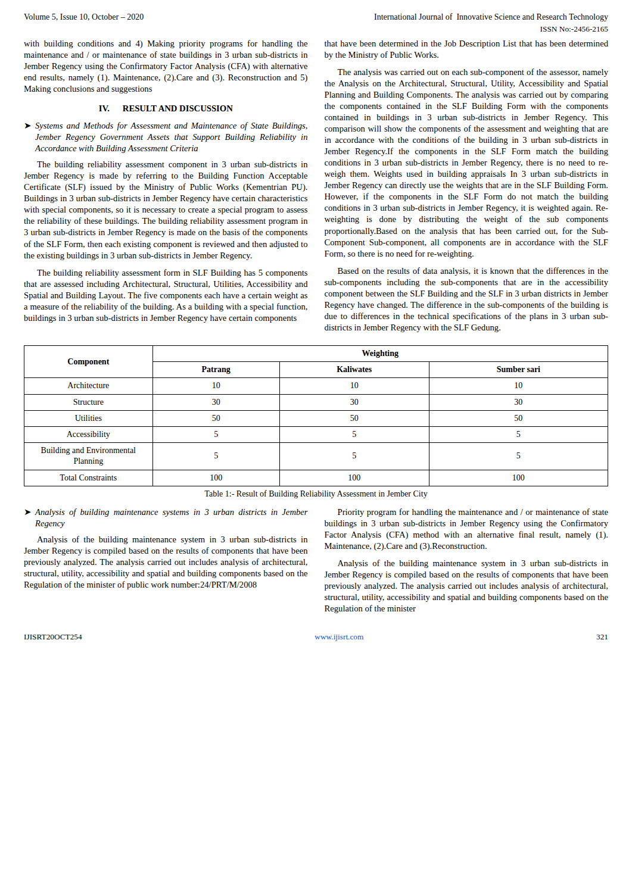Volume 5, Issue 10, October – 2020
International Journal of Innovative Science and Research Technology
ISSN No:-2456-2165
with building conditions and 4) Making priority programs for handling the maintenance and / or maintenance of state buildings in 3 urban sub-districts in Jember Regency using the Confirmatory Factor Analysis (CFA) with alternative end results, namely (1). Maintenance, (2).Care and (3). Reconstruction and 5) Making conclusions and suggestions
IV. RESULT AND DISCUSSION
➤ Systems and Methods for Assessment and Maintenance of State Buildings, Jember Regency Government Assets that Support Building Reliability in Accordance with Building Assessment Criteria
The building reliability assessment component in 3 urban sub-districts in Jember Regency is made by referring to the Building Function Acceptable Certificate (SLF) issued by the Ministry of Public Works (Kementrian PU). Buildings in 3 urban sub-districts in Jember Regency have certain characteristics with special components, so it is necessary to create a special program to assess the reliability of these buildings. The building reliability assessment program in 3 urban sub-districts in Jember Regency is made on the basis of the components of the SLF Form, then each existing component is reviewed and then adjusted to the existing buildings in 3 urban sub-districts in Jember Regency.
The building reliability assessment form in SLF Building has 5 components that are assessed including Architectural, Structural, Utilities, Accessibility and Spatial and Building Layout. The five components each have a certain weight as a measure of the reliability of the building. As a building with a special function, buildings in 3 urban sub-districts in Jember Regency have certain components
that have been determined in the Job Description List that has been determined by the Ministry of Public Works.
The analysis was carried out on each sub-component of the assessor, namely the Analysis on the Architectural, Structural, Utility, Accessibility and Spatial Planning and Building Components. The analysis was carried out by comparing the components contained in the SLF Building Form with the components contained in buildings in 3 urban sub-districts in Jember Regency. This comparison will show the components of the assessment and weighting that are in accordance with the conditions of the building in 3 urban sub-districts in Jember Regency.If the components in the SLF Form match the building conditions in 3 urban sub-districts in Jember Regency, there is no need to re-weigh them. Weights used in building appraisals In 3 urban sub-districts in Jember Regency can directly use the weights that are in the SLF Building Form. However, if the components in the SLF Form do not match the building conditions in 3 urban sub-districts in Jember Regency, it is weighted again. Re-weighting is done by distributing the weight of the sub components proportionally.Based on the analysis that has been carried out, for the Sub-Component Sub-component, all components are in accordance with the SLF Form, so there is no need for re-weighting.
Based on the results of data analysis, it is known that the differences in the sub-components including the sub-components that are in the accessibility component between the SLF Building and the SLF in 3 urban districts in Jember Regency have changed. The difference in the sub-components of the building is due to differences in the technical specifications of the plans in 3 urban sub-districts in Jember Regency with the SLF Gedung.
| Component | Weighting |
| --- | --- |
| Patrang | Kaliwates | Sumber sari |
| Architecture | 10 | 10 | 10 |
| Structure | 30 | 30 | 30 |
| Utilities | 50 | 50 | 50 |
| Accessibility | 5 | 5 | 5 |
| Building and Environmental Planning | 5 | 5 | 5 |
| Total Constraints | 100 | 100 | 100 |
Table 1:- Result of Building Reliability Assessment in Jember City
➤ Analysis of building maintenance systems in 3 urban districts in Jember Regency
Analysis of the building maintenance system in 3 urban sub-districts in Jember Regency is compiled based on the results of components that have been previously analyzed. The analysis carried out includes analysis of architectural, structural, utility, accessibility and spatial and building components based on the Regulation of the minister of public work number:24/PRT/M/2008
Priority program for handling the maintenance and / or maintenance of state buildings in 3 urban sub-districts in Jember Regency using the Confirmatory Factor Analysis (CFA) method with an alternative final result, namely (1). Maintenance, (2).Care and (3).Reconstruction.
Analysis of the building maintenance system in 3 urban sub-districts in Jember Regency is compiled based on the results of components that have been previously analyzed. The analysis carried out includes analysis of architectural, structural, utility, accessibility and spatial and building components based on the Regulation of the minister
IJISRT20OCT254
www.ijisrt.com
321